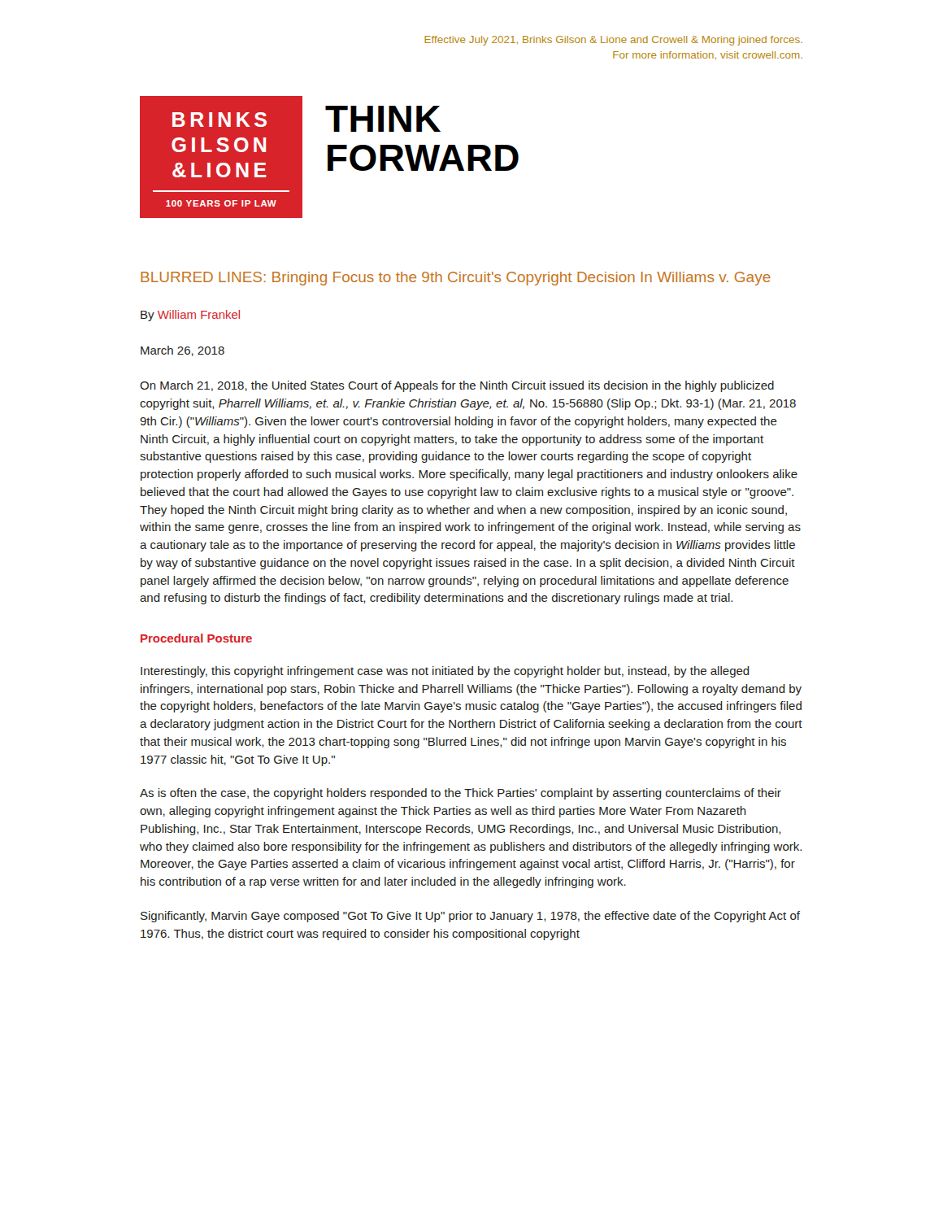Effective July 2021, Brinks Gilson & Lione and Crowell & Moring joined forces.
For more information, visit crowell.com.
BRINKS
GILSON
&LIONE
100 YEARS OF IP LAW
THINK
FORWARD
BLURRED LINES: Bringing Focus to the 9th Circuit's Copyright Decision In Williams v. Gaye
By William Frankel
March 26, 2018
On March 21, 2018, the United States Court of Appeals for the Ninth Circuit issued its decision in the highly publicized copyright suit, Pharrell Williams, et. al., v. Frankie Christian Gaye, et. al, No. 15-56880 (Slip Op.; Dkt. 93-1) (Mar. 21, 2018 9th Cir.) ("Williams"). Given the lower court's controversial holding in favor of the copyright holders, many expected the Ninth Circuit, a highly influential court on copyright matters, to take the opportunity to address some of the important substantive questions raised by this case, providing guidance to the lower courts regarding the scope of copyright protection properly afforded to such musical works. More specifically, many legal practitioners and industry onlookers alike believed that the court had allowed the Gayes to use copyright law to claim exclusive rights to a musical style or "groove". They hoped the Ninth Circuit might bring clarity as to whether and when a new composition, inspired by an iconic sound, within the same genre, crosses the line from an inspired work to infringement of the original work. Instead, while serving as a cautionary tale as to the importance of preserving the record for appeal, the majority's decision in Williams provides little by way of substantive guidance on the novel copyright issues raised in the case. In a split decision, a divided Ninth Circuit panel largely affirmed the decision below, "on narrow grounds", relying on procedural limitations and appellate deference and refusing to disturb the findings of fact, credibility determinations and the discretionary rulings made at trial.
Procedural Posture
Interestingly, this copyright infringement case was not initiated by the copyright holder but, instead, by the alleged infringers, international pop stars, Robin Thicke and Pharrell Williams (the "Thicke Parties"). Following a royalty demand by the copyright holders, benefactors of the late Marvin Gaye's music catalog (the "Gaye Parties"), the accused infringers filed a declaratory judgment action in the District Court for the Northern District of California seeking a declaration from the court that their musical work, the 2013 chart-topping song "Blurred Lines," did not infringe upon Marvin Gaye's copyright in his 1977 classic hit, "Got To Give It Up."
As is often the case, the copyright holders responded to the Thick Parties' complaint by asserting counterclaims of their own, alleging copyright infringement against the Thick Parties as well as third parties More Water From Nazareth Publishing, Inc., Star Trak Entertainment, Interscope Records, UMG Recordings, Inc., and Universal Music Distribution, who they claimed also bore responsibility for the infringement as publishers and distributors of the allegedly infringing work. Moreover, the Gaye Parties asserted a claim of vicarious infringement against vocal artist, Clifford Harris, Jr. ("Harris"), for his contribution of a rap verse written for and later included in the allegedly infringing work.
Significantly, Marvin Gaye composed "Got To Give It Up" prior to January 1, 1978, the effective date of the Copyright Act of 1976. Thus, the district court was required to consider his compositional copyright